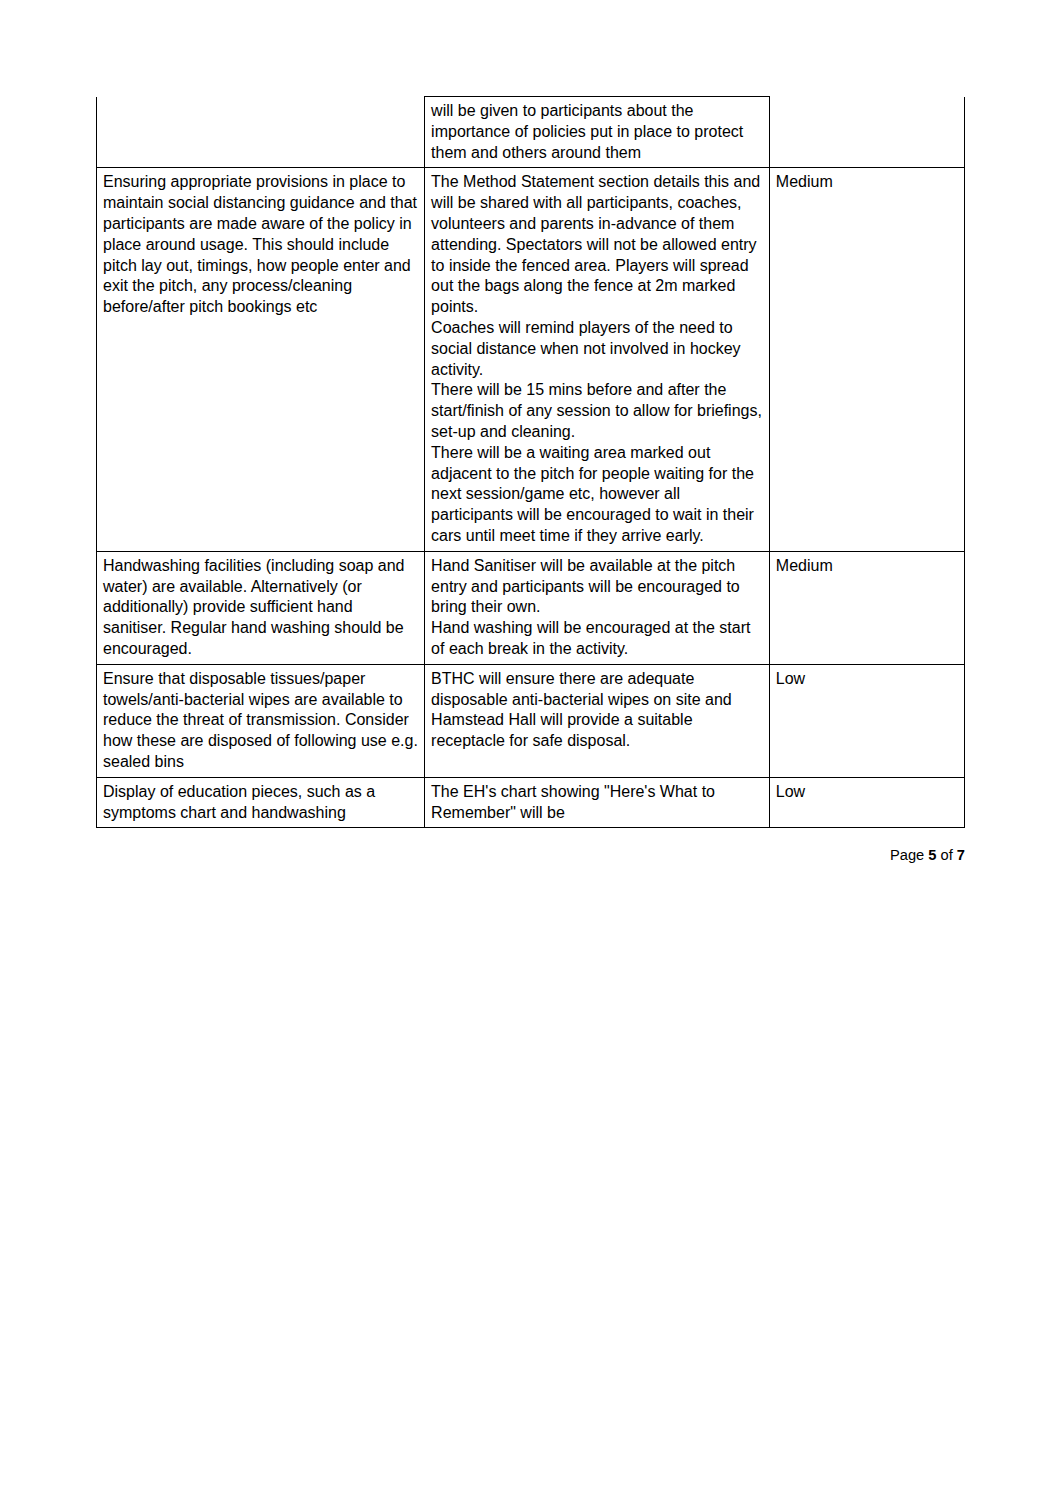| | will be given to participants about the importance of policies put in place to protect them and others around them | |
| Ensuring appropriate provisions in place to maintain social distancing guidance and that participants are made aware of the policy in place around usage. This should include pitch lay out, timings, how people enter and exit the pitch, any process/cleaning before/after pitch bookings etc | The Method Statement section details this and will be shared with all participants, coaches, volunteers and parents in-advance of them attending. Spectators will not be allowed entry to inside the fenced area. Players will spread out the bags along the fence at 2m marked points. Coaches will remind players of the need to social distance when not involved in hockey activity. There will be 15 mins before and after the start/finish of any session to allow for briefings, set-up and cleaning. There will be a waiting area marked out adjacent to the pitch for people waiting for the next session/game etc, however all participants will be encouraged to wait in their cars until meet time if they arrive early. | Medium |
| Handwashing facilities (including soap and water) are available. Alternatively (or additionally) provide sufficient hand sanitiser. Regular hand washing should be encouraged. | Hand Sanitiser will be available at the pitch entry and participants will be encouraged to bring their own. Hand washing will be encouraged at the start of each break in the activity. | Medium |
| Ensure that disposable tissues/paper towels/anti-bacterial wipes are available to reduce the threat of transmission. Consider how these are disposed of following use e.g. sealed bins | BTHC will ensure there are adequate disposable anti-bacterial wipes on site and Hamstead Hall will provide a suitable receptacle for safe disposal. | Low |
| Display of education pieces, such as a symptoms chart and handwashing | The EH's chart showing "Here's What to Remember" will be | Low |
Page 5 of 7